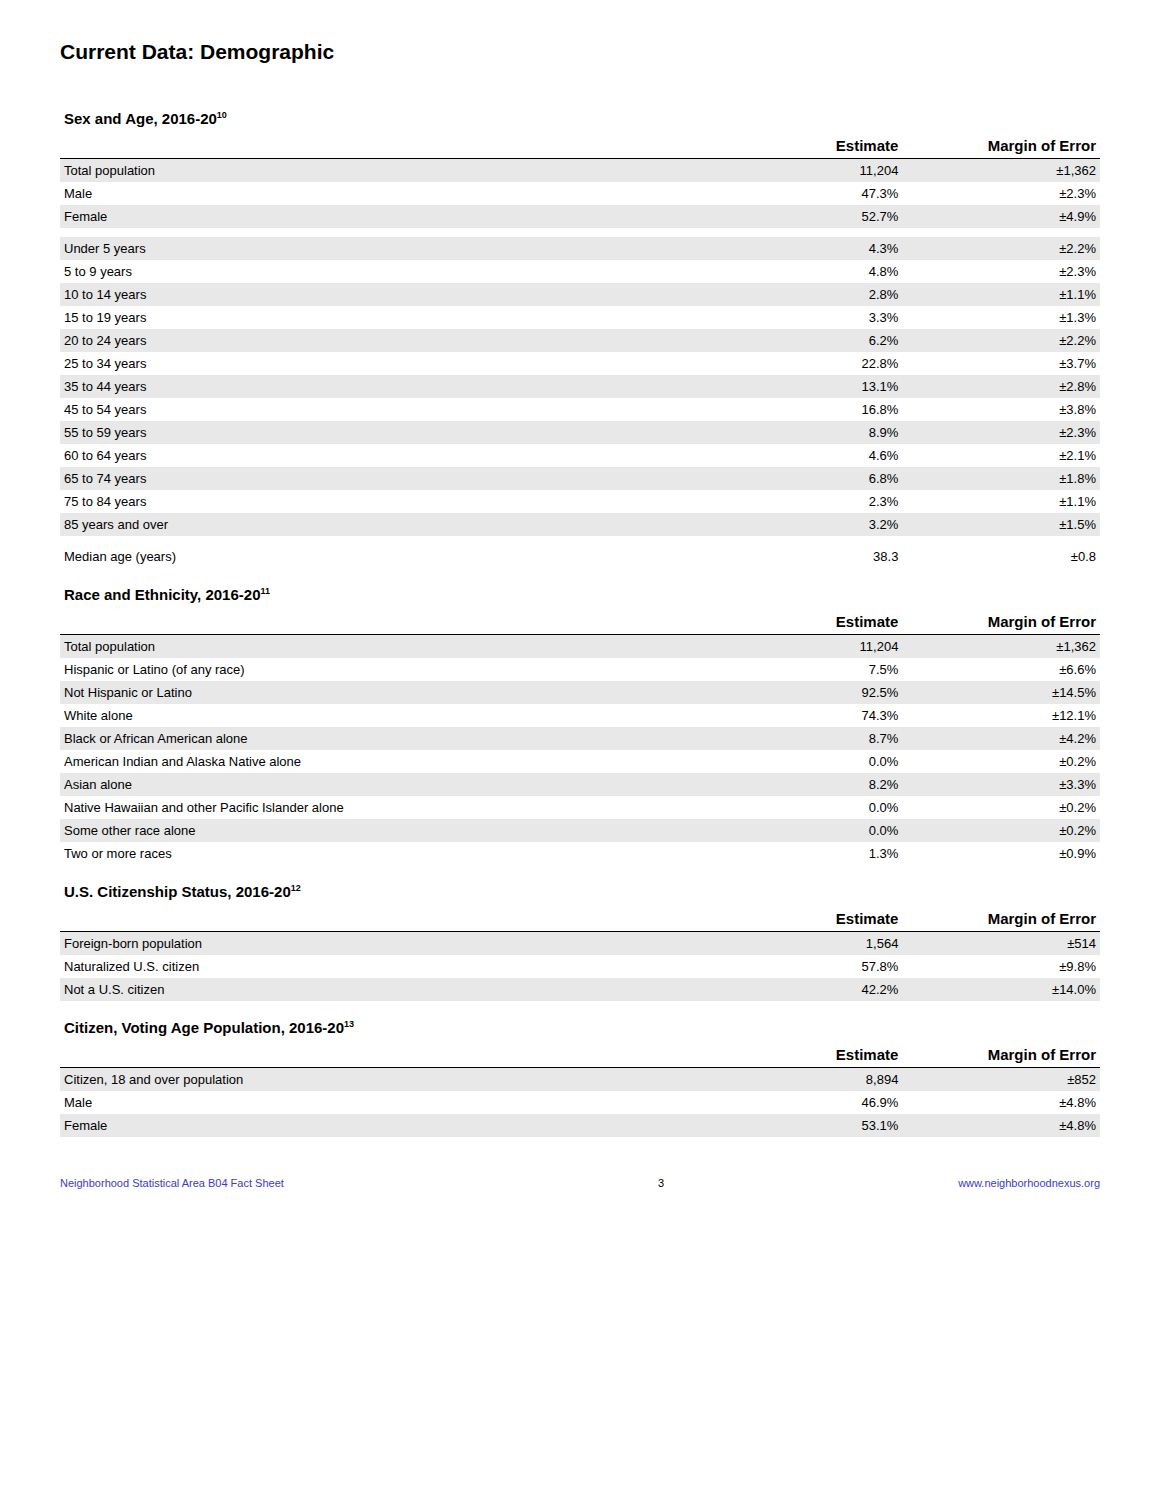Current Data: Demographic
Sex and Age, 2016-20 10
| | Estimate | Margin of Error |
| --- | --- | --- |
| Total population | 11,204 | ±1,362 |
| Male | 47.3% | ±2.3% |
| Female | 52.7% | ±4.9% |
| Under 5 years | 4.3% | ±2.2% |
| 5 to 9 years | 4.8% | ±2.3% |
| 10 to 14 years | 2.8% | ±1.1% |
| 15 to 19 years | 3.3% | ±1.3% |
| 20 to 24 years | 6.2% | ±2.2% |
| 25 to 34 years | 22.8% | ±3.7% |
| 35 to 44 years | 13.1% | ±2.8% |
| 45 to 54 years | 16.8% | ±3.8% |
| 55 to 59 years | 8.9% | ±2.3% |
| 60 to 64 years | 4.6% | ±2.1% |
| 65 to 74 years | 6.8% | ±1.8% |
| 75 to 84 years | 2.3% | ±1.1% |
| 85 years and over | 3.2% | ±1.5% |
| Median age (years) | 38.3 | ±0.8 |
Race and Ethnicity, 2016-20 11
| | Estimate | Margin of Error |
| --- | --- | --- |
| Total population | 11,204 | ±1,362 |
| Hispanic or Latino (of any race) | 7.5% | ±6.6% |
| Not Hispanic or Latino | 92.5% | ±14.5% |
| White alone | 74.3% | ±12.1% |
| Black or African American alone | 8.7% | ±4.2% |
| American Indian and Alaska Native alone | 0.0% | ±0.2% |
| Asian alone | 8.2% | ±3.3% |
| Native Hawaiian and other Pacific Islander alone | 0.0% | ±0.2% |
| Some other race alone | 0.0% | ±0.2% |
| Two or more races | 1.3% | ±0.9% |
U.S. Citizenship Status, 2016-20 12
| | Estimate | Margin of Error |
| --- | --- | --- |
| Foreign-born population | 1,564 | ±514 |
| Naturalized U.S. citizen | 57.8% | ±9.8% |
| Not a U.S. citizen | 42.2% | ±14.0% |
Citizen, Voting Age Population, 2016-20 13
| | Estimate | Margin of Error |
| --- | --- | --- |
| Citizen, 18 and over population | 8,894 | ±852 |
| Male | 46.9% | ±4.8% |
| Female | 53.1% | ±4.8% |
Neighborhood Statistical Area B04 Fact Sheet 3 www.neighborhoodnexus.org